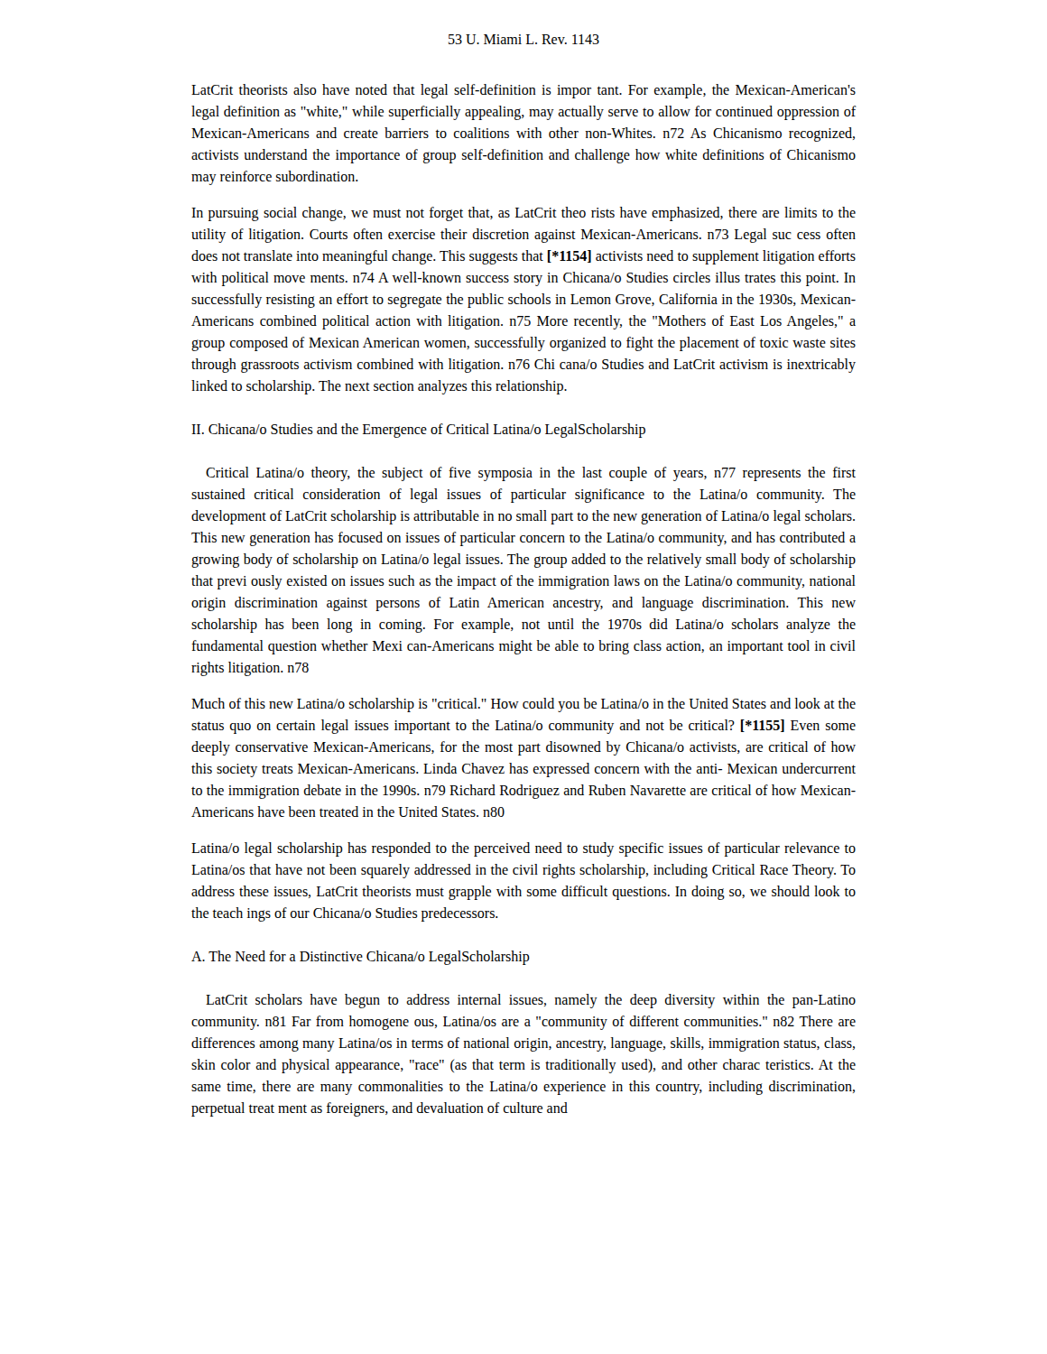53 U. Miami L. Rev. 1143
LatCrit theorists also have noted that legal self-definition is impor tant. For example, the Mexican-American's legal definition as "white," while superficially appealing, may actually serve to allow for continued oppression of Mexican-Americans and create barriers to coalitions with other non-Whites. n72 As Chicanismo recognized, activists understand the importance of group self-definition and challenge how white definitions of Chicanismo may reinforce subordination.
In pursuing social change, we must not forget that, as LatCrit theo rists have emphasized, there are limits to the utility of litigation. Courts often exercise their discretion against Mexican-Americans. n73 Legal suc cess often does not translate into meaningful change. This suggests that [*1154] activists need to supplement litigation efforts with political move ments. n74 A well-known success story in Chicana/o Studies circles illus trates this point. In successfully resisting an effort to segregate the public schools in Lemon Grove, California in the 1930s, Mexican- Americans combined political action with litigation. n75 More recently, the "Mothers of East Los Angeles," a group composed of Mexican American women, successfully organized to fight the placement of toxic waste sites through grassroots activism combined with litigation. n76 Chi cana/o Studies and LatCrit activism is inextricably linked to scholarship. The next section analyzes this relationship.
II. Chicana/o Studies and the Emergence of Critical Latina/o LegalScholarship
Critical Latina/o theory, the subject of five symposia in the last couple of years, n77 represents the first sustained critical consideration of legal issues of particular significance to the Latina/o community. The development of LatCrit scholarship is attributable in no small part to the new generation of Latina/o legal scholars. This new generation has focused on issues of particular concern to the Latina/o community, and has contributed a growing body of scholarship on Latina/o legal issues. The group added to the relatively small body of scholarship that previ ously existed on issues such as the impact of the immigration laws on the Latina/o community, national origin discrimination against persons of Latin American ancestry, and language discrimination. This new scholarship has been long in coming. For example, not until the 1970s did Latina/o scholars analyze the fundamental question whether Mexi can-Americans might be able to bring class action, an important tool in civil rights litigation. n78
Much of this new Latina/o scholarship is "critical." How could you be Latina/o in the United States and look at the status quo on certain legal issues important to the Latina/o community and not be critical? [*1155] Even some deeply conservative Mexican-Americans, for the most part disowned by Chicana/o activists, are critical of how this society treats Mexican-Americans. Linda Chavez has expressed concern with the anti- Mexican undercurrent to the immigration debate in the 1990s. n79 Richard Rodriguez and Ruben Navarette are critical of how Mexican-Americans have been treated in the United States. n80
Latina/o legal scholarship has responded to the perceived need to study specific issues of particular relevance to Latina/os that have not been squarely addressed in the civil rights scholarship, including Critical Race Theory. To address these issues, LatCrit theorists must grapple with some difficult questions. In doing so, we should look to the teach ings of our Chicana/o Studies predecessors.
A. The Need for a Distinctive Chicana/o LegalScholarship
LatCrit scholars have begun to address internal issues, namely the deep diversity within the pan-Latino community. n81 Far from homogene ous, Latina/os are a "community of different communities." n82 There are differences among many Latina/os in terms of national origin, ancestry, language, skills, immigration status, class, skin color and physical appearance, "race" (as that term is traditionally used), and other charac teristics. At the same time, there are many commonalities to the Latina/o experience in this country, including discrimination, perpetual treat ment as foreigners, and devaluation of culture and